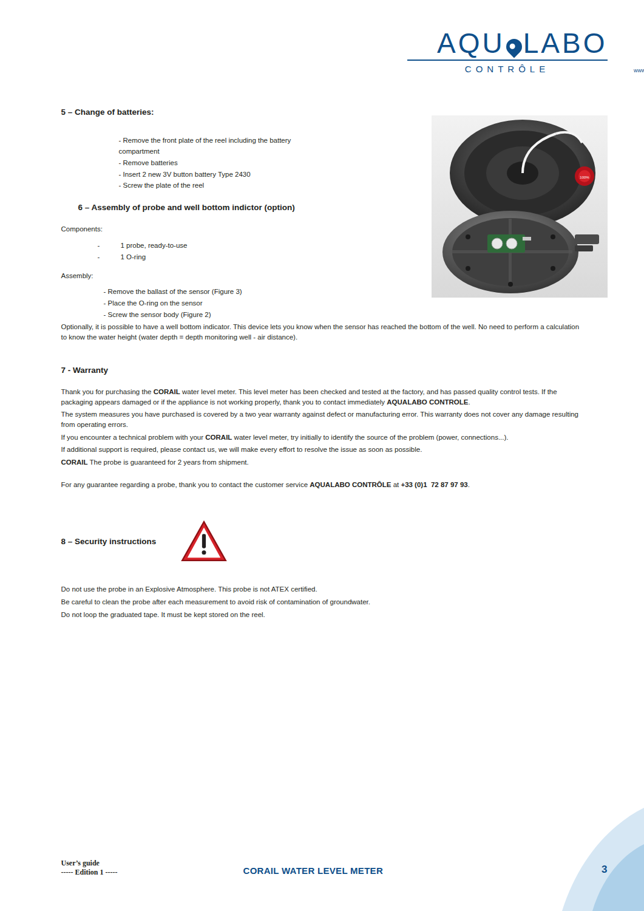AQU LABO
CONTRÔLEwww.aqualabo.fr
100%
5 – Change of batteries:
- Remove the front plate of the reel including the battery
compartment
- Remove batteries
- Insert 2 new 3V button battery Type 2430
- Screw the plate of the reel
6 – Assembly of probe and well bottom indictor (option)
Components:
1 probe, ready-to-use
1 O-ring
Assembly:
- Remove the ballast of the sensor (Figure 3)
- Place the O-ring on the sensor
- Screw the sensor body (Figure 2)
Optionally, it is possible to have a well bottom indicator. This device lets you know when the sensor has reached the bottom of the well. No need to perform a calculation to know the water height (water depth = depth monitoring well - air distance).
7 - Warranty
Thank you for purchasing the CORAIL water level meter. This level meter has been checked and tested at the factory, and has passed quality control tests. If the packaging appears damaged or if the appliance is not working properly, thank you to contact immediately AQUALABO CONTROLE.
The system measures you have purchased is covered by a two year warranty against defect or manufacturing error. This warranty does not cover any damage resulting from operating errors.
If you encounter a technical problem with your CORAIL water level meter, try initially to identify the source of the problem (power, connections...).
If additional support is required, please contact us, we will make every effort to resolve the issue as soon as possible.
CORAIL The probe is guaranteed for 2 years from shipment.
For any guarantee regarding a probe, thank you to contact the customer service AQUALABO CONTRÔLE at +33 (0)1 72 87 97 93.
8 – Security instructions
Do not use the probe in an Explosive Atmosphere. This probe is not ATEX certified.
Be careful to clean the probe after each measurement to avoid risk of contamination of groundwater.
Do not loop the graduated tape. It must be kept stored on the reel.
User’s guide
----- Edition 1 -----
CORAIL WATER LEVEL METER
3